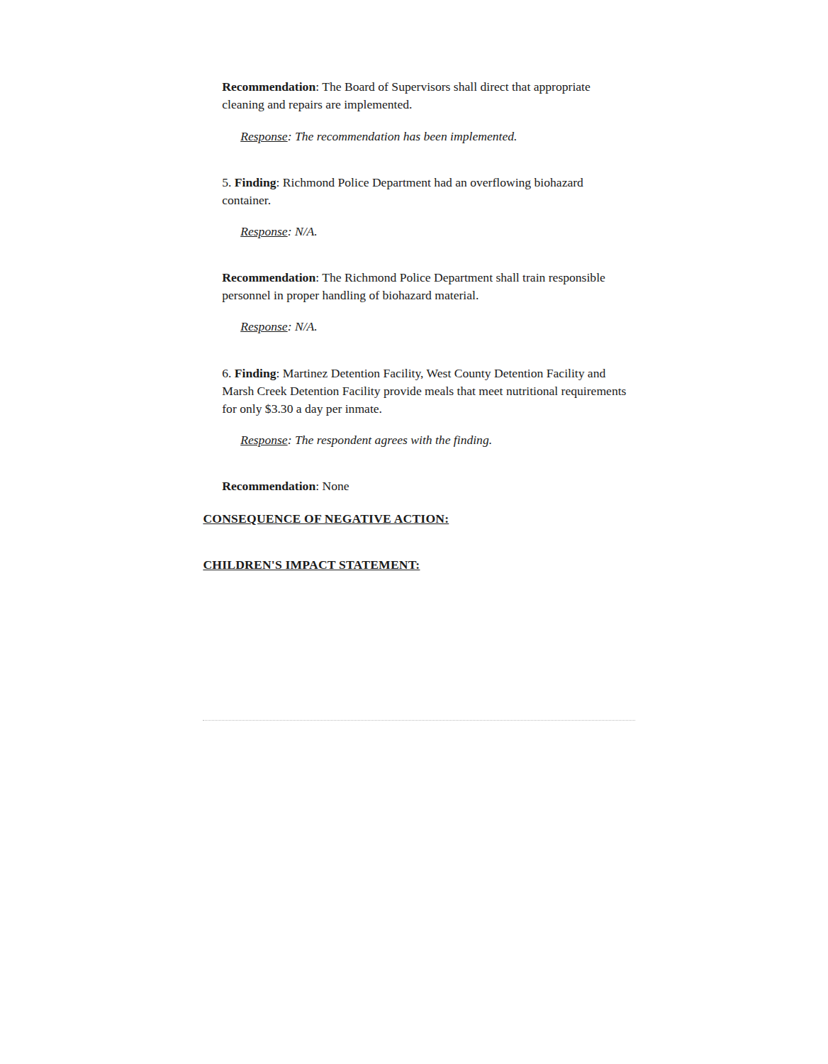Recommendation: The Board of Supervisors shall direct that appropriate cleaning and repairs are implemented.
Response: The recommendation has been implemented.
5. Finding: Richmond Police Department had an overflowing biohazard container.
Response: N/A.
Recommendation: The Richmond Police Department shall train responsible personnel in proper handling of biohazard material.
Response: N/A.
6. Finding: Martinez Detention Facility, West County Detention Facility and Marsh Creek Detention Facility provide meals that meet nutritional requirements for only $3.30 a day per inmate.
Response: The respondent agrees with the finding.
Recommendation: None
CONSEQUENCE OF NEGATIVE ACTION:
CHILDREN'S IMPACT STATEMENT: